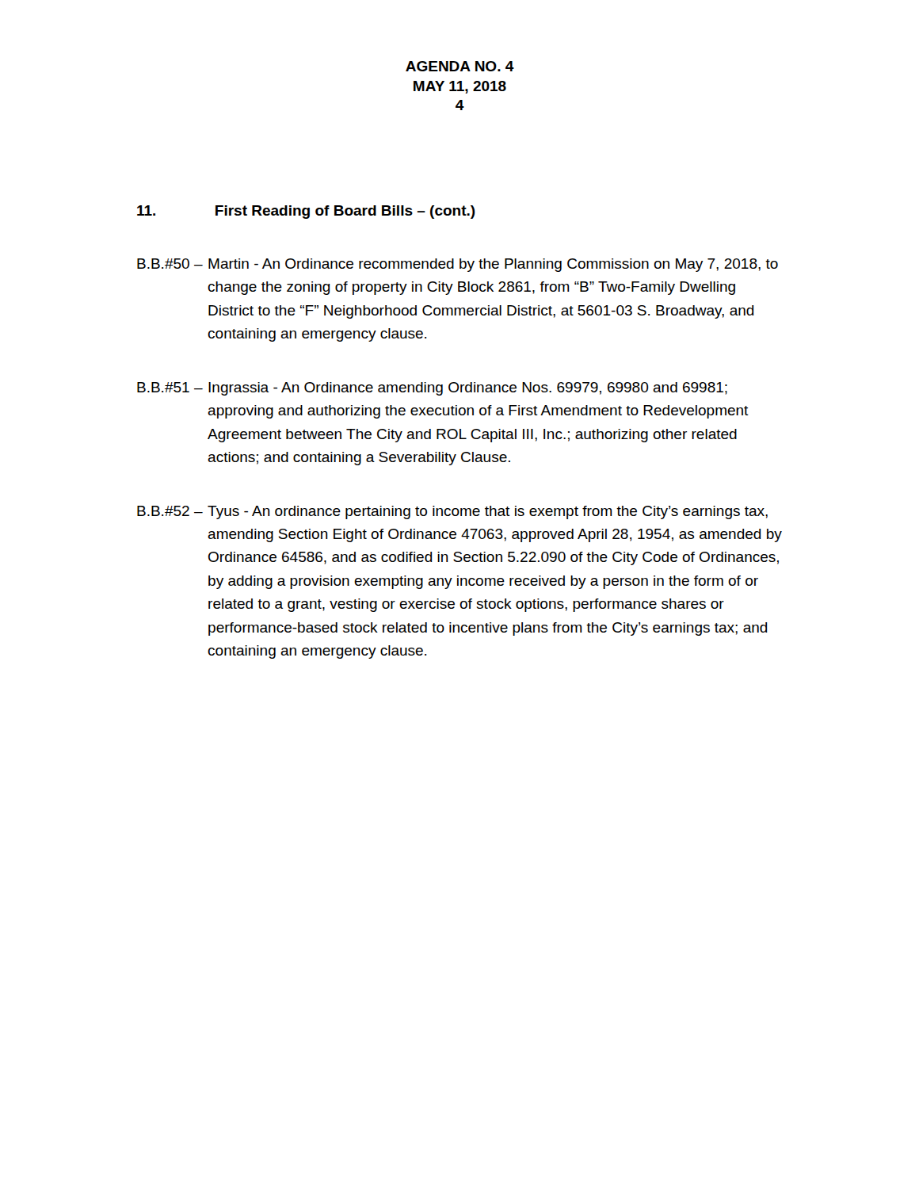AGENDA NO. 4 MAY 11, 2018 4
11. First Reading of Board Bills – (cont.)
B.B.#50 –
Martin - An Ordinance recommended by the Planning Commission on May 7, 2018, to change the zoning of property in City Block 2861, from “B” Two-Family Dwelling District to the “F” Neighborhood Commercial District, at 5601-03 S. Broadway, and containing an emergency clause.
B.B.#51 –
Ingrassia - An Ordinance amending Ordinance Nos. 69979, 69980 and 69981; approving and authorizing the execution of a First Amendment to Redevelopment Agreement between The City and ROL Capital III, Inc.; authorizing other related actions; and containing a Severability Clause.
B.B.#52 –
Tyus - An ordinance pertaining to income that is exempt from the City’s earnings tax, amending Section Eight of Ordinance 47063, approved April 28, 1954, as amended by Ordinance 64586, and as codified in Section 5.22.090 of the City Code of Ordinances, by adding a provision exempting any income received by a person in the form of or related to a grant, vesting or exercise of stock options, performance shares or performance-based stock related to incentive plans from the City’s earnings tax; and containing an emergency clause.